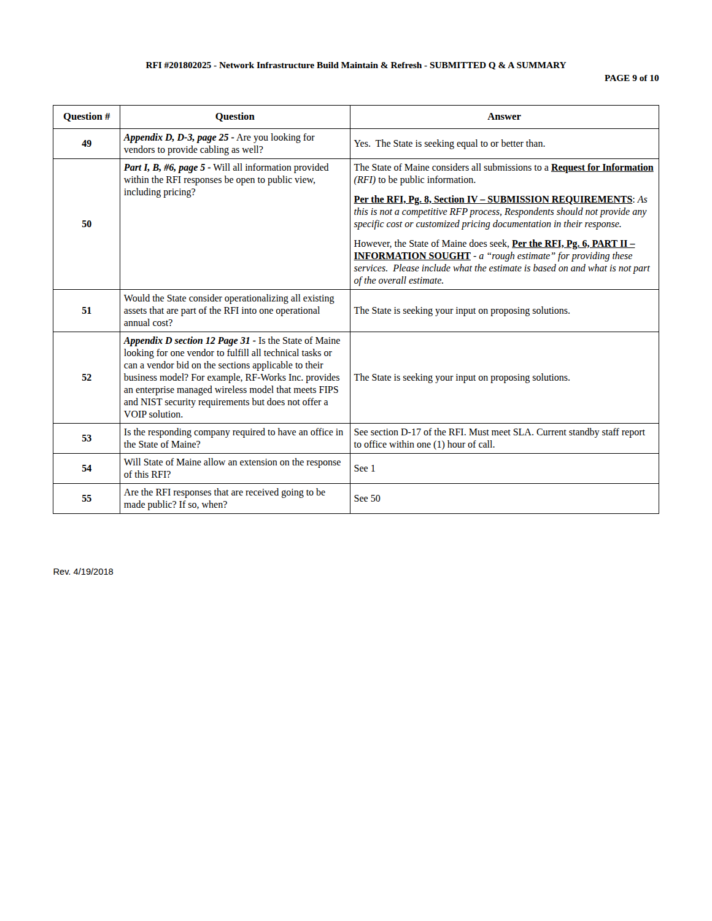RFI #201802025 - Network Infrastructure Build Maintain & Refresh - SUBMITTED Q & A SUMMARY PAGE 9 of 10
| Question # | Question | Answer |
| --- | --- | --- |
| 49 | Appendix D, D-3, page 25 - Are you looking for vendors to provide cabling as well? | Yes. The State is seeking equal to or better than. |
| 50 | Part I, B, #6, page 5 - Will all information provided within the RFI responses be open to public view, including pricing? | The State of Maine considers all submissions to a Request for Information (RFI) to be public information. Per the RFI, Pg. 8, Section IV – SUBMISSION REQUIREMENTS : As this is not a competitive RFP process, Respondents should not provide any specific cost or customized pricing documentation in their response. However, the State of Maine does seek, Per the RFI, Pg. 6, PART II – INFORMATION SOUGHT - a “rough estimate” for providing these services. Please include what the estimate is based on and what is not part of the overall estimate. |
| 51 | Would the State consider operationalizing all existing assets that are part of the RFI into one operational annual cost? | The State is seeking your input on proposing solutions. |
| 52 | Appendix D section 12 Page 31 - Is the State of Maine looking for one vendor to fulfill all technical tasks or can a vendor bid on the sections applicable to their business model? For example, RF-Works Inc. provides an enterprise managed wireless model that meets FIPS and NIST security requirements but does not offer a VOIP solution. | The State is seeking your input on proposing solutions. |
| 53 | Is the responding company required to have an office in the State of Maine? | See section D-17 of the RFI. Must meet SLA. Current standby staff report to office within one (1) hour of call. |
| 54 | Will State of Maine allow an extension on the response of this RFI? | See 1 |
| 55 | Are the RFI responses that are received going to be made public? If so, when? | See 50 |
Rev. 4/19/2018